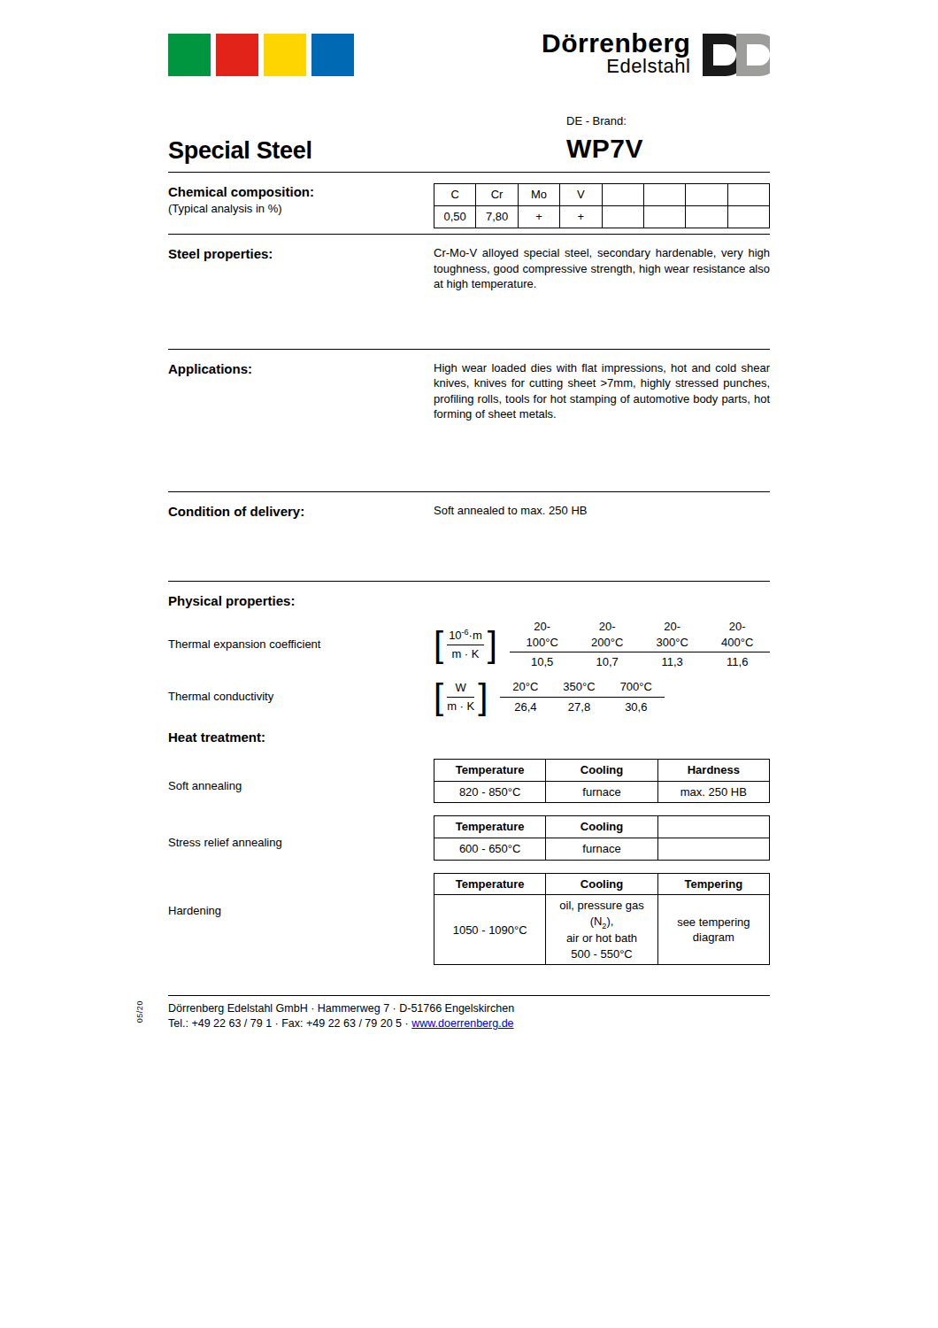Dörrenberg
Edelstahl
Special Steel
DE - Brand:
WP7V
Chemical composition:
(Typical analysis in %)
| C | Cr | Mo | V | | | | |
| 0,50 | 7,80 | + | + | | | | |
Steel properties:
Cr-Mo-V alloyed special steel, secondary hardenable, very high toughness, good compressive strength, high wear resistance also at high temperature.
Applications:
High wear loaded dies with flat impressions, hot and cold shear knives, knives for cutting sheet >7mm, highly stressed punches, profiling rolls, tools for hot stamping of automotive body parts, hot forming of sheet metals.
Condition of delivery:
Soft annealed to max. 250 HB
Physical properties:
Thermal expansion coefficient
[ 10-6·m m · K ]
| 20-100°C | 20-200°C | 20-300°C | 20-400°C |
| 10,5 | 10,7 | 11,3 | 11,6 |
Thermal conductivity
[ W m · K ]
| 20°C | 350°C | 700°C |
| 26,4 | 27,8 | 30,6 |
Heat treatment:
Soft annealing
| Temperature | Cooling | Hardness |
| --- | --- | --- |
| 820 - 850°C | furnace | max. 250 HB |
Stress relief annealing
| Temperature | Cooling | |
| --- | --- | --- |
| 600 - 650°C | furnace | |
Hardening
| Temperature | Cooling | Tempering |
| --- | --- | --- |
| 1050 - 1090°C | oil, pressure gas (N 2 ), air or hot bath 500 - 550°C | see tempering diagram |
Dörrenberg Edelstahl GmbH · Hammerweg 7 · D-51766 Engelskirchen
Tel.: +49 22 63 / 79 1 · Fax: +49 22 63 / 79 20 5 · www.doerrenberg.de
05/20